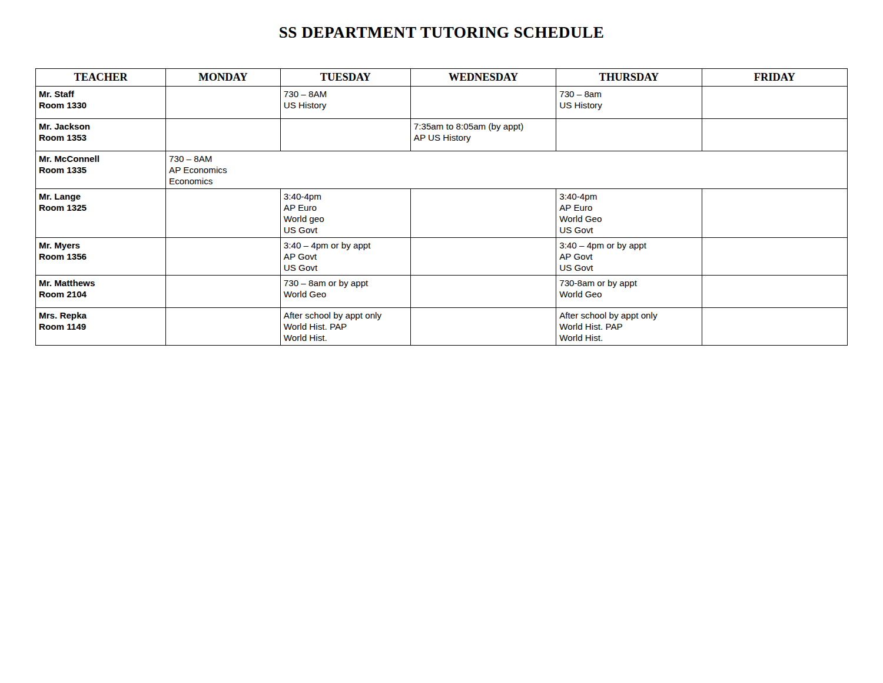SS DEPARTMENT TUTORING SCHEDULE
| TEACHER | MONDAY | TUESDAY | WEDNESDAY | THURSDAY | FRIDAY |
| --- | --- | --- | --- | --- | --- |
| Mr. Staff Room 1330 | | 730 – 8AM US History | | 730 – 8am US History | |
| Mr. Jackson Room 1353 | | | 7:35am to 8:05am (by appt) AP US History | | |
| Mr. McConnell Room 1335 | 730 – 8AM AP Economics Economics |
| Mr. Lange Room 1325 | | 3:40-4pm AP Euro World geo US Govt | | 3:40-4pm AP Euro World Geo US Govt | |
| Mr. Myers Room 1356 | | 3:40 – 4pm or by appt AP Govt US Govt | | 3:40 – 4pm or by appt AP Govt US Govt | |
| Mr. Matthews Room 2104 | | 730 – 8am or by appt World Geo | | 730-8am or by appt World Geo | |
| Mrs. Repka Room 1149 | | After school by appt only World Hist. PAP World Hist. | | After school by appt only World Hist. PAP World Hist. | |